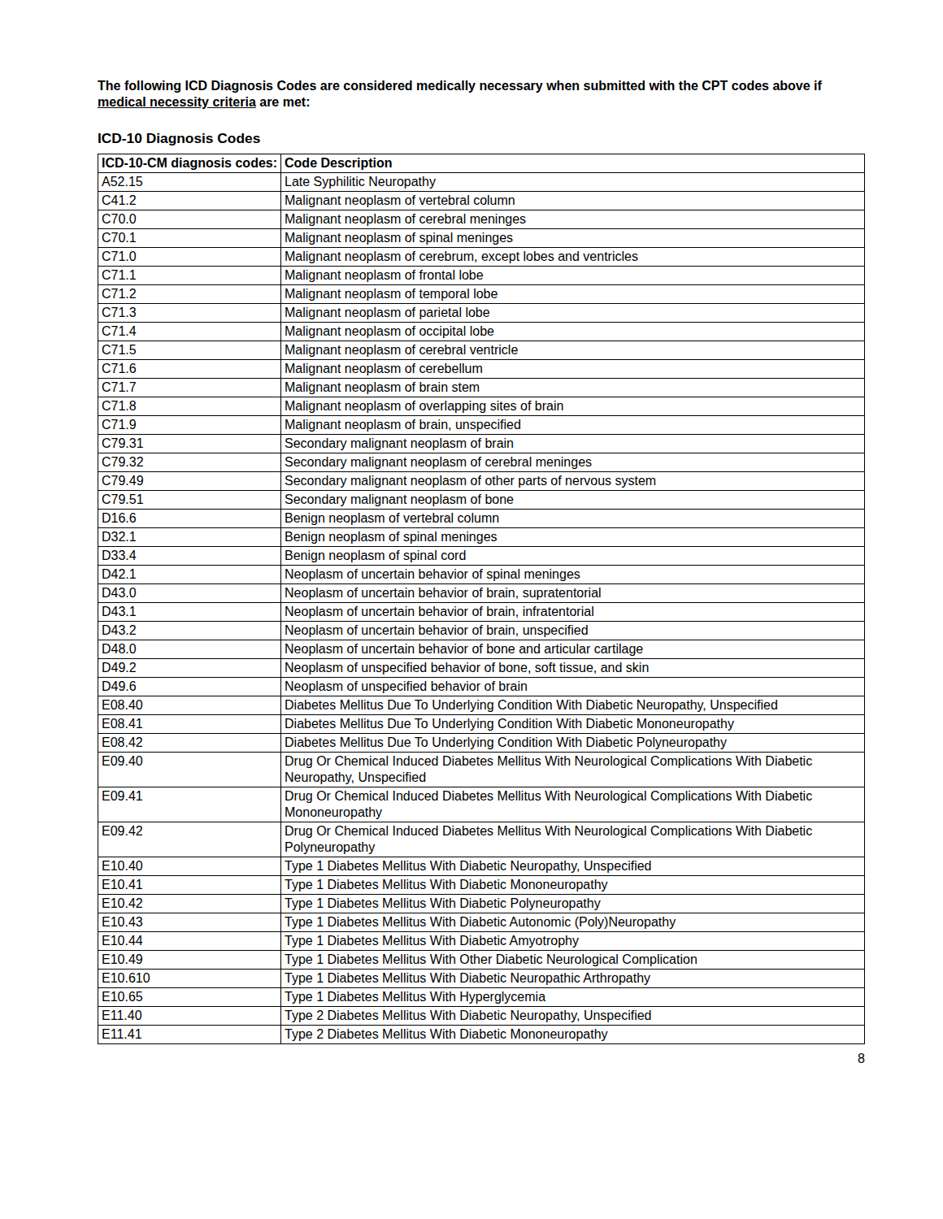The following ICD Diagnosis Codes are considered medically necessary when submitted with the CPT codes above if medical necessity criteria are met:
ICD-10 Diagnosis Codes
| ICD-10-CM diagnosis codes: | Code Description |
| --- | --- |
| A52.15 | Late Syphilitic Neuropathy |
| C41.2 | Malignant neoplasm of vertebral column |
| C70.0 | Malignant neoplasm of cerebral meninges |
| C70.1 | Malignant neoplasm of spinal meninges |
| C71.0 | Malignant neoplasm of cerebrum, except lobes and ventricles |
| C71.1 | Malignant neoplasm of frontal lobe |
| C71.2 | Malignant neoplasm of temporal lobe |
| C71.3 | Malignant neoplasm of parietal lobe |
| C71.4 | Malignant neoplasm of occipital lobe |
| C71.5 | Malignant neoplasm of cerebral ventricle |
| C71.6 | Malignant neoplasm of cerebellum |
| C71.7 | Malignant neoplasm of brain stem |
| C71.8 | Malignant neoplasm of overlapping sites of brain |
| C71.9 | Malignant neoplasm of brain, unspecified |
| C79.31 | Secondary malignant neoplasm of brain |
| C79.32 | Secondary malignant neoplasm of cerebral meninges |
| C79.49 | Secondary malignant neoplasm of other parts of nervous system |
| C79.51 | Secondary malignant neoplasm of bone |
| D16.6 | Benign neoplasm of vertebral column |
| D32.1 | Benign neoplasm of spinal meninges |
| D33.4 | Benign neoplasm of spinal cord |
| D42.1 | Neoplasm of uncertain behavior of spinal meninges |
| D43.0 | Neoplasm of uncertain behavior of brain, supratentorial |
| D43.1 | Neoplasm of uncertain behavior of brain, infratentorial |
| D43.2 | Neoplasm of uncertain behavior of brain, unspecified |
| D48.0 | Neoplasm of uncertain behavior of bone and articular cartilage |
| D49.2 | Neoplasm of unspecified behavior of bone, soft tissue, and skin |
| D49.6 | Neoplasm of unspecified behavior of brain |
| E08.40 | Diabetes Mellitus Due To Underlying Condition With Diabetic Neuropathy, Unspecified |
| E08.41 | Diabetes Mellitus Due To Underlying Condition With Diabetic Mononeuropathy |
| E08.42 | Diabetes Mellitus Due To Underlying Condition With Diabetic Polyneuropathy |
| E09.40 | Drug Or Chemical Induced Diabetes Mellitus With Neurological Complications With Diabetic Neuropathy, Unspecified |
| E09.41 | Drug Or Chemical Induced Diabetes Mellitus With Neurological Complications With Diabetic Mononeuropathy |
| E09.42 | Drug Or Chemical Induced Diabetes Mellitus With Neurological Complications With Diabetic Polyneuropathy |
| E10.40 | Type 1 Diabetes Mellitus With Diabetic Neuropathy, Unspecified |
| E10.41 | Type 1 Diabetes Mellitus With Diabetic Mononeuropathy |
| E10.42 | Type 1 Diabetes Mellitus With Diabetic Polyneuropathy |
| E10.43 | Type 1 Diabetes Mellitus With Diabetic Autonomic (Poly)Neuropathy |
| E10.44 | Type 1 Diabetes Mellitus With Diabetic Amyotrophy |
| E10.49 | Type 1 Diabetes Mellitus With Other Diabetic Neurological Complication |
| E10.610 | Type 1 Diabetes Mellitus With Diabetic Neuropathic Arthropathy |
| E10.65 | Type 1 Diabetes Mellitus With Hyperglycemia |
| E11.40 | Type 2 Diabetes Mellitus With Diabetic Neuropathy, Unspecified |
| E11.41 | Type 2 Diabetes Mellitus With Diabetic Mononeuropathy |
8